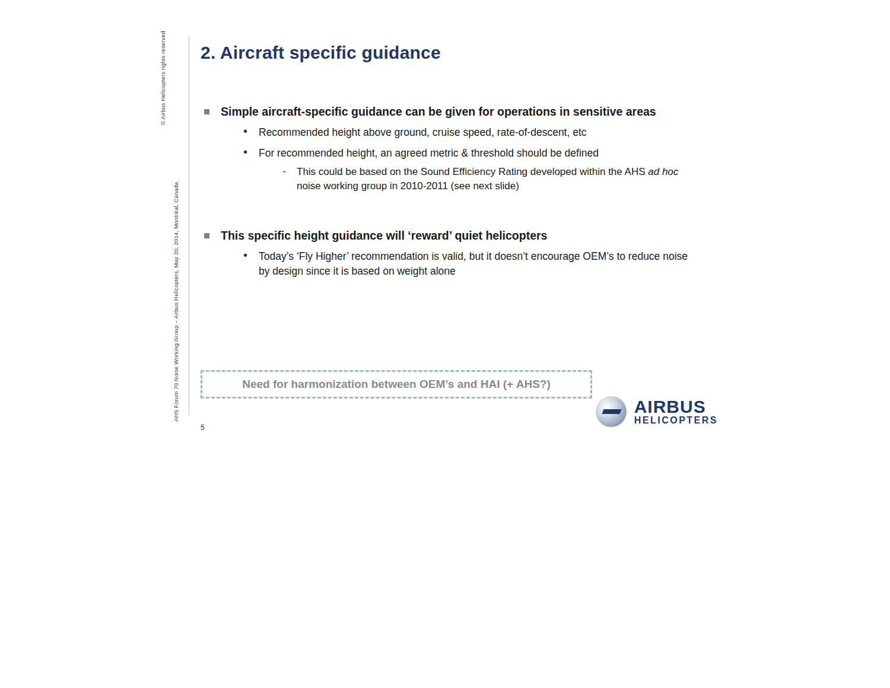© Airbus Helicopters rights reserved
AHS Forum 70 Noise Working Group – Airbus Helicopters, May 20, 2014, Montréal, Canada
2. Aircraft specific guidance
Simple aircraft-specific guidance can be given for operations in sensitive areas
Recommended height above ground, cruise speed, rate-of-descent, etc
For recommended height, an agreed metric & threshold should be defined
This could be based on the Sound Efficiency Rating developed within the AHS ad hoc noise working group in 2010-2011 (see next slide)
This specific height guidance will ‘reward’ quiet helicopters
Today’s ‘Fly Higher’ recommendation is valid, but it doesn’t encourage OEM’s to reduce noise by design since it is based on weight alone
Need for harmonization between OEM’s and HAI (+ AHS?)
5
AIRBUS
HELICOPTERS